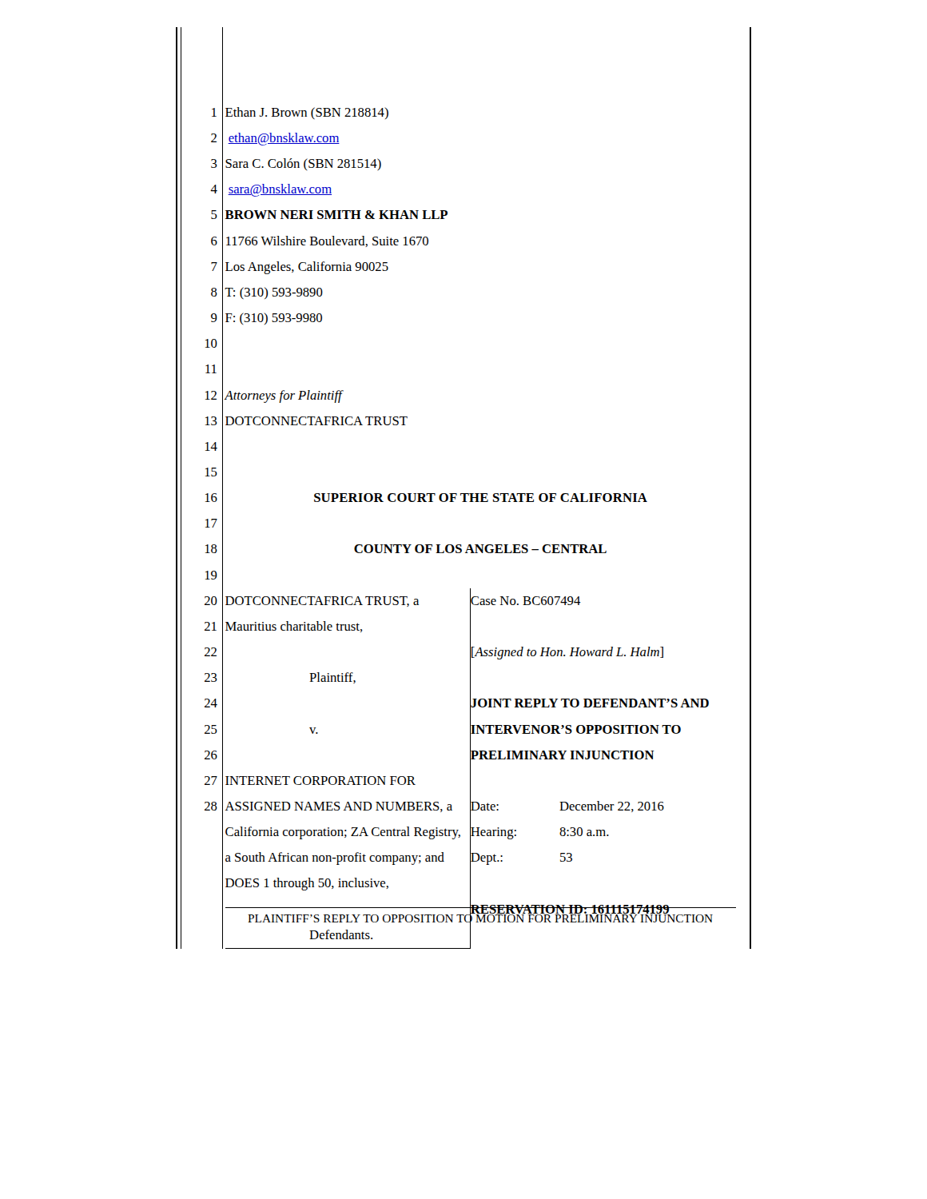1
2
3
4
5
6
7
8
9
10
11
12
13
14
15
16
17
18
19
20
21
22
23
24
25
26
27
28
Ethan J. Brown (SBN 218814)
ethan@bnsklaw.com
Sara C. Colón (SBN 281514)
sara@bnsklaw.com
BROWN NERI SMITH & KHAN LLP
11766 Wilshire Boulevard, Suite 1670
Los Angeles, California 90025
T: (310) 593-9890
F: (310) 593-9980
Attorneys for Plaintiff
DOTCONNECTAFRICA TRUST
SUPERIOR COURT OF THE STATE OF CALIFORNIA
COUNTY OF LOS ANGELES – CENTRAL
| DOTCONNECTAFRICA TRUST, a Mauritius charitable trust, Plaintiff, v. INTERNET CORPORATION FOR ASSIGNED NAMES AND NUMBERS, a California corporation; ZA Central Registry, a South African non-profit company; and DOES 1 through 50, inclusive, Defendants. | Case No. BC607494 [ Assigned to Hon. Howard L. Halm ] JOINT REPLY TO DEFENDANT’S AND INTERVENOR’S OPPOSITION TO PRELIMINARY INJUNCTION / Date: / December 22, 2016 / / Hearing: / 8:30 a.m. / / Dept.: / 53 / RESERVATION ID: 161115174199 |
PLAINTIFF’S REPLY TO OPPOSITION TO MOTION FOR PRELIMINARY INJUNCTION